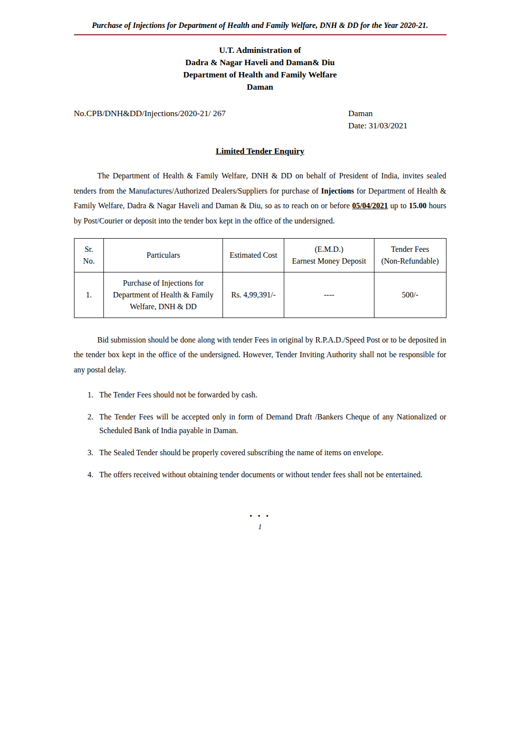Purchase of Injections for Department of Health and Family Welfare, DNH & DD for the Year 2020-21.
U.T. Administration of
Dadra & Nagar Haveli and Daman& Diu
Department of Health and Family Welfare
Daman
No.CPB/DNH&DD/Injections/2020-21/ 267
Daman
Date: 31/03/2021
Limited Tender Enquiry
The Department of Health & Family Welfare, DNH & DD on behalf of President of India, invites sealed tenders from the Manufactures/Authorized Dealers/Suppliers for purchase of Injections for Department of Health & Family Welfare, Dadra & Nagar Haveli and Daman & Diu, so as to reach on or before 05/04/2021 up to 15.00 hours by Post/Courier or deposit into the tender box kept in the office of the undersigned.
| Sr. No. | Particulars | Estimated Cost | (E.M.D.) Earnest Money Deposit | Tender Fees (Non-Refundable) |
| --- | --- | --- | --- | --- |
| 1. | Purchase of Injections for Department of Health & Family Welfare, DNH & DD | Rs. 4,99,391/- | ---- | 500/- |
Bid submission should be done along with tender Fees in original by R.P.A.D./Speed Post or to be deposited in the tender box kept in the office of the undersigned. However, Tender Inviting Authority shall not be responsible for any postal delay.
The Tender Fees should not be forwarded by cash.
The Tender Fees will be accepted only in form of Demand Draft /Bankers Cheque of any Nationalized or Scheduled Bank of India payable in Daman.
The Sealed Tender should be properly covered subscribing the name of items on envelope.
The offers received without obtaining tender documents or without tender fees shall not be entertained.
• • •
1